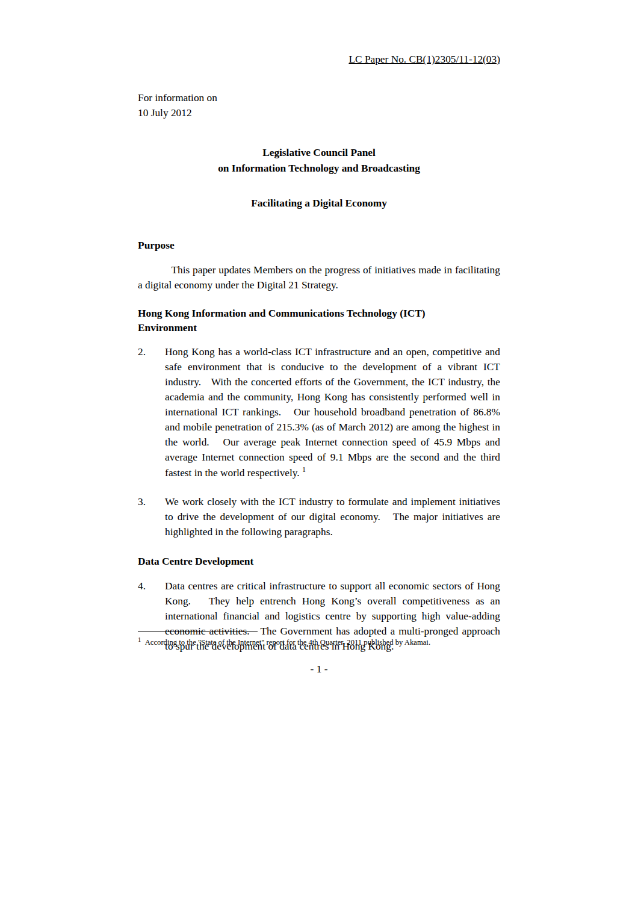LC Paper No. CB(1)2305/11-12(03)
For information on
10 July 2012
Legislative Council Panel on Information Technology and Broadcasting
Facilitating a Digital Economy
Purpose
This paper updates Members on the progress of initiatives made in facilitating a digital economy under the Digital 21 Strategy.
Hong Kong Information and Communications Technology (ICT)
Environment
2.
Hong Kong has a world-class ICT infrastructure and an open, competitive and safe environment that is conducive to the development of a vibrant ICT industry. With the concerted efforts of the Government, the ICT industry, the academia and the community, Hong Kong has consistently performed well in international ICT rankings. Our household broadband penetration of 86.8% and mobile penetration of 215.3% (as of March 2012) are among the highest in the world. Our average peak Internet connection speed of 45.9 Mbps and average Internet connection speed of 9.1 Mbps are the second and the third fastest in the world respectively. 1
3.
We work closely with the ICT industry to formulate and implement initiatives to drive the development of our digital economy. The major initiatives are highlighted in the following paragraphs.
Data Centre Development
4.
Data centres are critical infrastructure to support all economic sectors of Hong Kong. They help entrench Hong Kong’s overall competitiveness as an international financial and logistics centre by supporting high value-adding economic activities. The Government has adopted a multi-pronged approach to spur the development of data centres in Hong Kong.
1 According to the "State of the Internet" report for the 4th Quarter, 2011 published by Akamai.
- 1 -